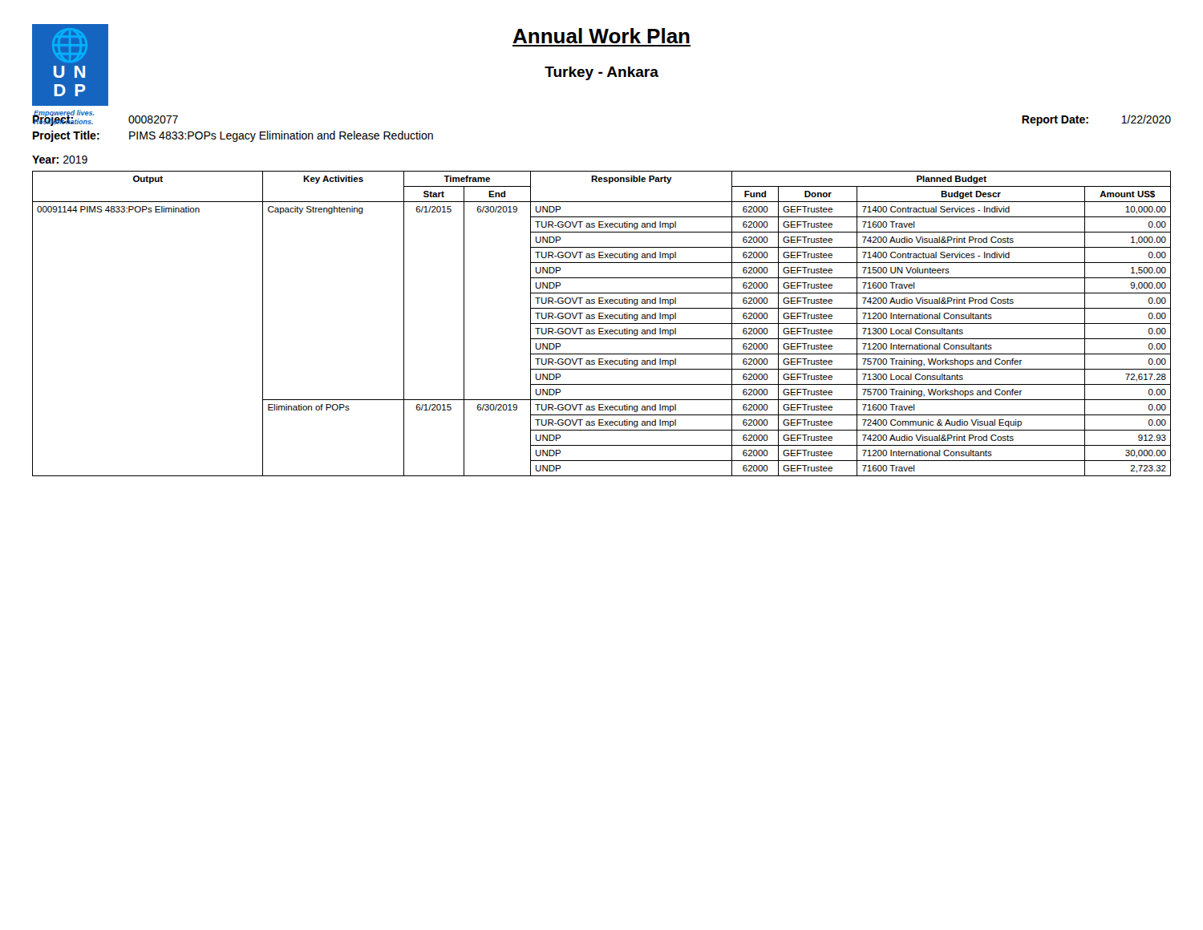🌐 U N
D P
Empowered lives.
Resilient nations.
Annual Work Plan
Turkey - Ankara
Report Date: 1/22/2020 Project: 00082077
Project Title: PIMS 4833:POPs Legacy Elimination and Release Reduction
Year: 2019
| Output | Key Activities | Timeframe | Responsible Party | Planned Budget |
| --- | --- | --- | --- | --- |
| Start | End | Fund | Donor | Budget Descr | Amount US$ |
| 00091144 PIMS 4833:POPs Elimination | Capacity Strenghtening | 6/1/2015 | 6/30/2019 | UNDP | 62000 | GEFTrustee | 71400 Contractual Services - Individ | 10,000.00 |
| TUR-GOVT as Executing and Impl | 62000 | GEFTrustee | 71600 Travel | 0.00 |
| UNDP | 62000 | GEFTrustee | 74200 Audio Visual&Print Prod Costs | 1,000.00 |
| TUR-GOVT as Executing and Impl | 62000 | GEFTrustee | 71400 Contractual Services - Individ | 0.00 |
| UNDP | 62000 | GEFTrustee | 71500 UN Volunteers | 1,500.00 |
| UNDP | 62000 | GEFTrustee | 71600 Travel | 9,000.00 |
| TUR-GOVT as Executing and Impl | 62000 | GEFTrustee | 74200 Audio Visual&Print Prod Costs | 0.00 |
| TUR-GOVT as Executing and Impl | 62000 | GEFTrustee | 71200 International Consultants | 0.00 |
| TUR-GOVT as Executing and Impl | 62000 | GEFTrustee | 71300 Local Consultants | 0.00 |
| UNDP | 62000 | GEFTrustee | 71200 International Consultants | 0.00 |
| TUR-GOVT as Executing and Impl | 62000 | GEFTrustee | 75700 Training, Workshops and Confer | 0.00 |
| UNDP | 62000 | GEFTrustee | 71300 Local Consultants | 72,617.28 |
| UNDP | 62000 | GEFTrustee | 75700 Training, Workshops and Confer | 0.00 |
| Elimination of POPs | 6/1/2015 | 6/30/2019 | TUR-GOVT as Executing and Impl | 62000 | GEFTrustee | 71600 Travel | 0.00 |
| TUR-GOVT as Executing and Impl | 62000 | GEFTrustee | 72400 Communic & Audio Visual Equip | 0.00 |
| UNDP | 62000 | GEFTrustee | 74200 Audio Visual&Print Prod Costs | 912.93 |
| UNDP | 62000 | GEFTrustee | 71200 International Consultants | 30,000.00 |
| UNDP | 62000 | GEFTrustee | 71600 Travel | 2,723.32 |